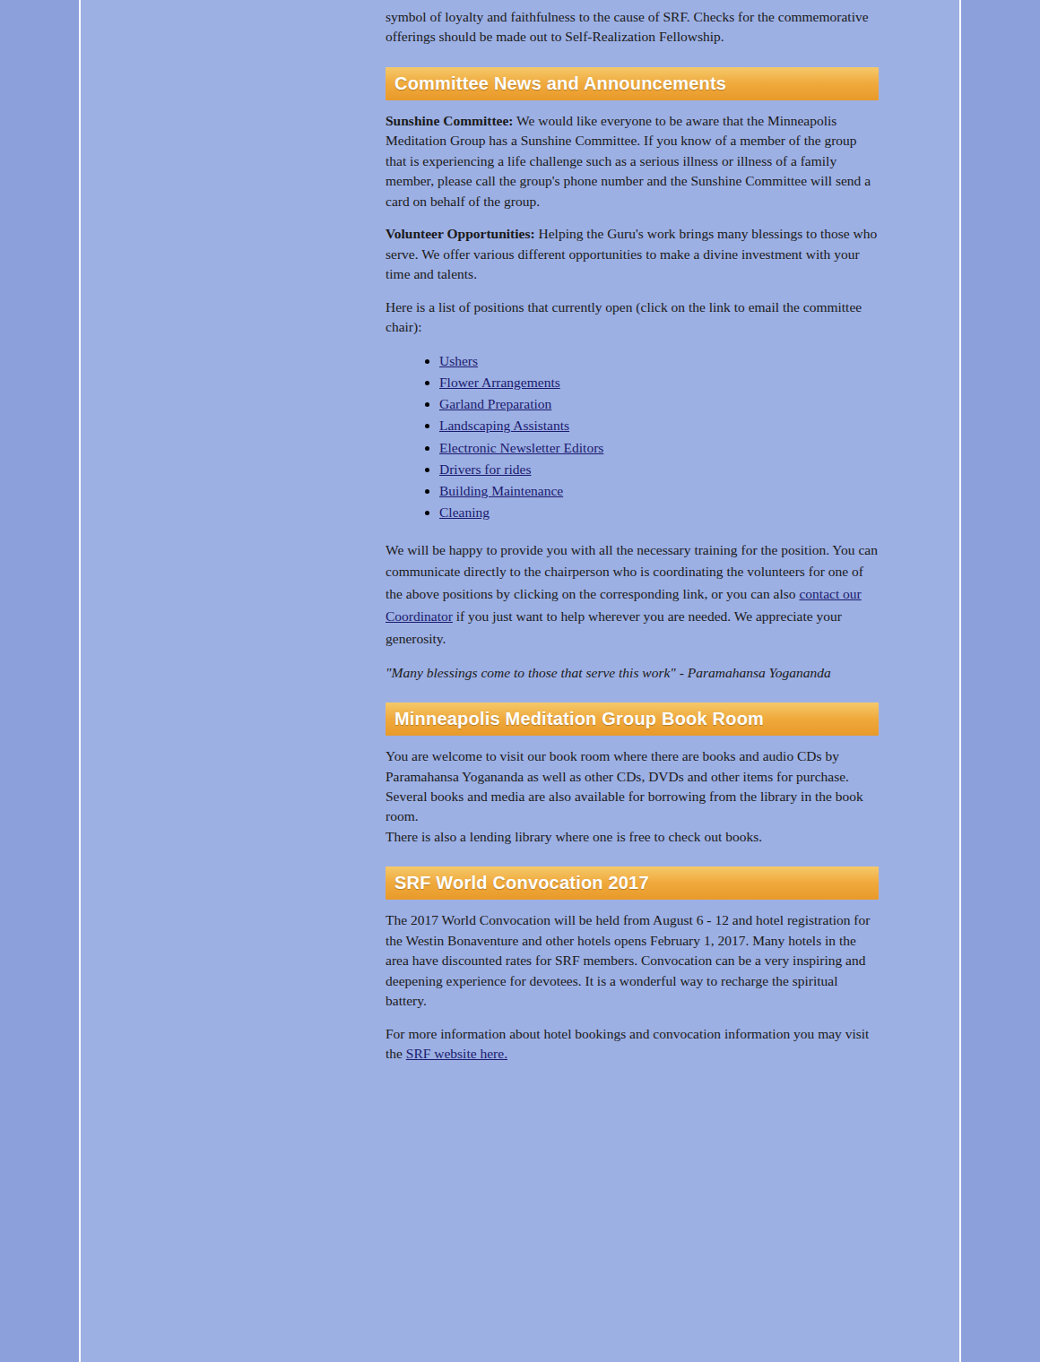symbol of loyalty and faithfulness to the cause of SRF. Checks for the commemorative offerings should be made out to Self-Realization Fellowship.
Committee News and Announcements
Sunshine Committee: We would like everyone to be aware that the Minneapolis Meditation Group has a Sunshine Committee. If you know of a member of the group that is experiencing a life challenge such as a serious illness or illness of a family member, please call the group's phone number and the Sunshine Committee will send a card on behalf of the group.
Volunteer Opportunities: Helping the Guru's work brings many blessings to those who serve. We offer various different opportunities to make a divine investment with your time and talents.
Here is a list of positions that currently open (click on the link to email the committee chair):
Ushers
Flower Arrangements
Garland Preparation
Landscaping Assistants
Electronic Newsletter Editors
Drivers for rides
Building Maintenance
Cleaning
We will be happy to provide you with all the necessary training for the position. You can communicate directly to the chairperson who is coordinating the volunteers for one of the above positions by clicking on the corresponding link, or you can also contact our Coordinator if you just want to help wherever you are needed. We appreciate your generosity.
"Many blessings come to those that serve this work" - Paramahansa Yogananda
Minneapolis Meditation Group Book Room
You are welcome to visit our book room where there are books and audio CDs by Paramahansa Yogananda as well as other CDs, DVDs and other items for purchase. Several books and media are also available for borrowing from the library in the book room.
There is also a lending library where one is free to check out books.
SRF World Convocation 2017
The 2017 World Convocation will be held from August 6 - 12 and hotel registration for the Westin Bonaventure and other hotels opens February 1, 2017. Many hotels in the area have discounted rates for SRF members. Convocation can be a very inspiring and deepening experience for devotees. It is a wonderful way to recharge the spiritual battery.
For more information about hotel bookings and convocation information you may visit the SRF website here.